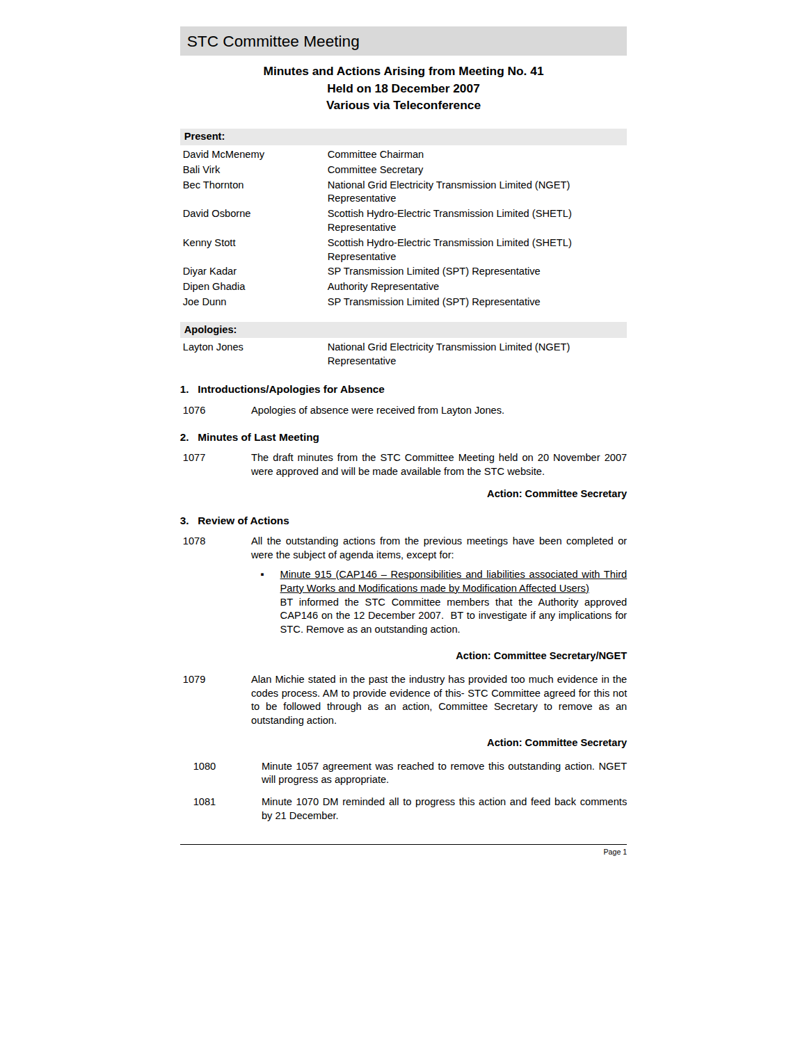STC Committee Meeting
Minutes and Actions Arising from Meeting No. 41
Held on 18 December 2007
Various via Teleconference
Present:
| David McMenemy | Committee Chairman |
| Bali Virk | Committee Secretary |
| Bec Thornton | National Grid Electricity Transmission Limited (NGET) Representative |
| David Osborne | Scottish Hydro-Electric Transmission Limited (SHETL) Representative |
| Kenny Stott | Scottish Hydro-Electric Transmission Limited (SHETL) Representative |
| Diyar Kadar | SP Transmission Limited (SPT) Representative |
| Dipen Ghadia | Authority Representative |
| Joe Dunn | SP Transmission Limited (SPT) Representative |
Apologies:
| Layton Jones | National Grid Electricity Transmission Limited (NGET) Representative |
1. Introductions/Apologies for Absence
1076
Apologies of absence were received from Layton Jones.
2. Minutes of Last Meeting
1077
The draft minutes from the STC Committee Meeting held on 20 November 2007 were approved and will be made available from the STC website.
Action: Committee Secretary
3. Review of Actions
1078
All the outstanding actions from the previous meetings have been completed or were the subject of agenda items, except for:
Minute 915 (CAP146 – Responsibilities and liabilities associated with Third Party Works and Modifications made by Modification Affected Users)
BT informed the STC Committee members that the Authority approved CAP146 on the 12 December 2007. BT to investigate if any implications for STC. Remove as an outstanding action.
Action: Committee Secretary/NGET
1079
Alan Michie stated in the past the industry has provided too much evidence in the codes process. AM to provide evidence of this- STC Committee agreed for this not to be followed through as an action, Committee Secretary to remove as an outstanding action.
Action: Committee Secretary
1080
Minute 1057 agreement was reached to remove this outstanding action. NGET will progress as appropriate.
1081
Minute 1070 DM reminded all to progress this action and feed back comments by 21 December.
Page 1